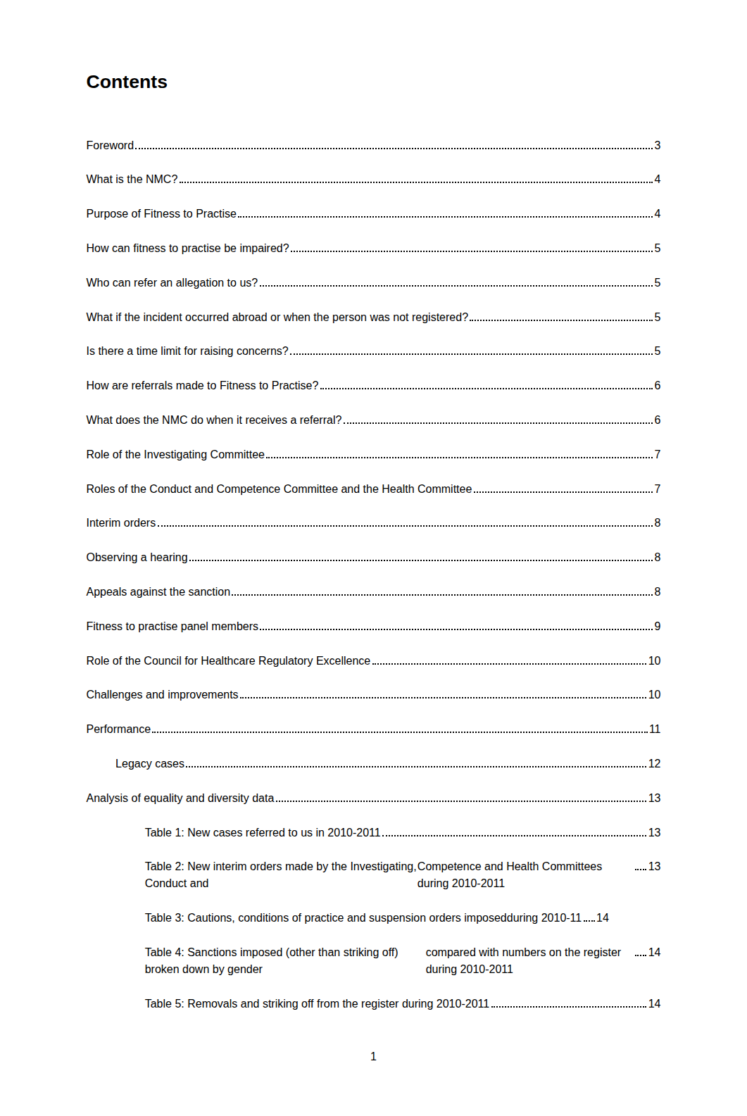Contents
Foreword 3
What is the NMC? 4
Purpose of Fitness to Practise 4
How can fitness to practise be impaired? 5
Who can refer an allegation to us? 5
What if the incident occurred abroad or when the person was not registered? 5
Is there a time limit for raising concerns? 5
How are referrals made to Fitness to Practise? 6
What does the NMC do when it receives a referral? 6
Role of the Investigating Committee 7
Roles of the Conduct and Competence Committee and the Health Committee 7
Interim orders 8
Observing a hearing 8
Appeals against the sanction 8
Fitness to practise panel members 9
Role of the Council for Healthcare Regulatory Excellence 10
Challenges and improvements 10
Performance 11
Legacy cases 12
Analysis of equality and diversity data 13
Table 1: New cases referred to us in 2010-2011 13
Table 2: New interim orders made by the Investigating, Conduct and
Competence and Health Committees during 2010-2011 13
Table 3: Cautions, conditions of practice and suspension orders imposed
during 2010-11 14
Table 4: Sanctions imposed (other than striking off) broken down by gender
compared with numbers on the register during 2010-2011 14
Table 5: Removals and striking off from the register during 2010-2011 14
1